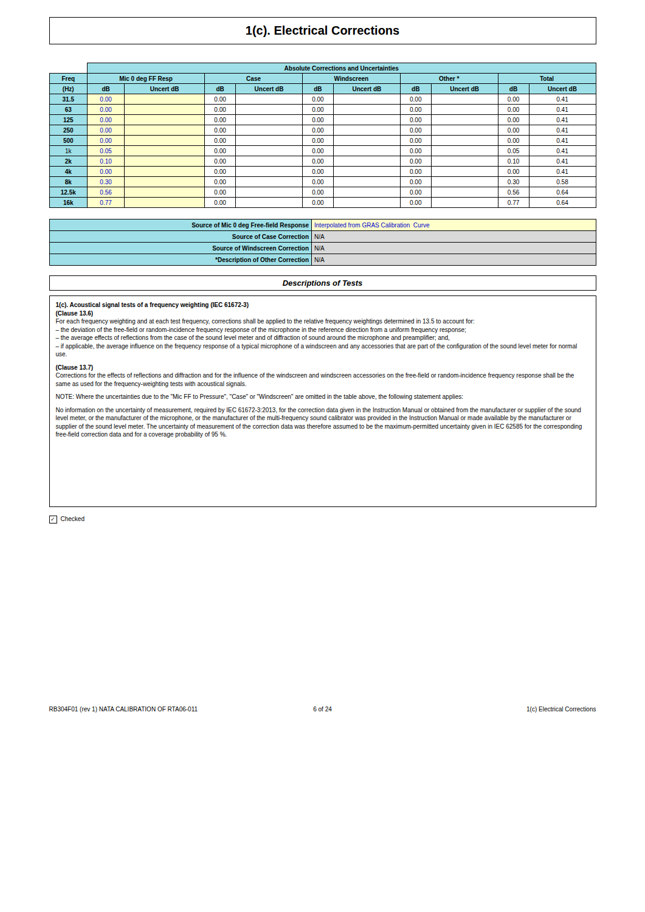1(c). Electrical Corrections
| | Absolute Corrections and Uncertainties |
| --- | --- |
| Freq | Mic 0 deg FF Resp | Case | Windscreen | Other * | Total |
| (Hz) | dB | Uncert dB | dB | Uncert dB | dB | Uncert dB | dB | Uncert dB | dB | Uncert dB |
| 31.5 | 0.00 | | 0.00 | | 0.00 | | 0.00 | | 0.00 | 0.41 |
| 63 | 0.00 | | 0.00 | | 0.00 | | 0.00 | | 0.00 | 0.41 |
| 125 | 0.00 | | 0.00 | | 0.00 | | 0.00 | | 0.00 | 0.41 |
| 250 | 0.00 | | 0.00 | | 0.00 | | 0.00 | | 0.00 | 0.41 |
| 500 | 0.00 | | 0.00 | | 0.00 | | 0.00 | | 0.00 | 0.41 |
| 1k | 0.05 | | 0.00 | | 0.00 | | 0.00 | | 0.05 | 0.41 |
| 2k | 0.10 | | 0.00 | | 0.00 | | 0.00 | | 0.10 | 0.41 |
| 4k | 0.00 | | 0.00 | | 0.00 | | 0.00 | | 0.00 | 0.41 |
| 8k | 0.30 | | 0.00 | | 0.00 | | 0.00 | | 0.30 | 0.58 |
| 12.5k | 0.56 | | 0.00 | | 0.00 | | 0.00 | | 0.56 | 0.64 |
| 16k | 0.77 | | 0.00 | | 0.00 | | 0.00 | | 0.77 | 0.64 |
| Source of Mic 0 deg Free-field Response | Interpolated from GRAS Calibration Curve |
| Source of Case Correction | N/A |
| Source of Windscreen Correction | N/A |
| *Description of Other Correction | N/A |
Descriptions of Tests
1(c). Acoustical signal tests of a frequency weighting (IEC 61672-3)
(Clause 13.6)
For each frequency weighting and at each test frequency, corrections shall be applied to the relative frequency weightings determined in 13.5 to account for:
– the deviation of the free-field or random-incidence frequency response of the microphone in the reference direction from a uniform frequency response;
– the average effects of reflections from the case of the sound level meter and of diffraction of sound around the microphone and preamplifier; and,
– if applicable, the average influence on the frequency response of a typical microphone of a windscreen and any accessories that are part of the configuration of the sound level meter for normal use.
(Clause 13.7)
Corrections for the effects of reflections and diffraction and for the influence of the windscreen and windscreen accessories on the free-field or random-incidence frequency response shall be the same as used for the frequency-weighting tests with acoustical signals.
NOTE: Where the uncertainties due to the "Mic FF to Pressure", "Case" or "Windscreen" are omitted in the table above, the following statement applies:
No information on the uncertainty of measurement, required by IEC 61672-3:2013, for the correction data given in the Instruction Manual or obtained from the manufacturer or supplier of the sound level meter, or the manufacturer of the microphone, or the manufacturer of the multi-frequency sound calibrator was provided in the Instruction Manual or made available by the manufacturer or supplier of the sound level meter. The uncertainty of measurement of the correction data was therefore assumed to be the maximum-permitted uncertainty given in IEC 62585 for the corresponding free-field correction data and for a coverage probability of 95 %.
✓Checked
RB304F01 (rev 1) NATA CALIBRATION OF RTA06-011
6 of 24
1(c) Electrical Corrections